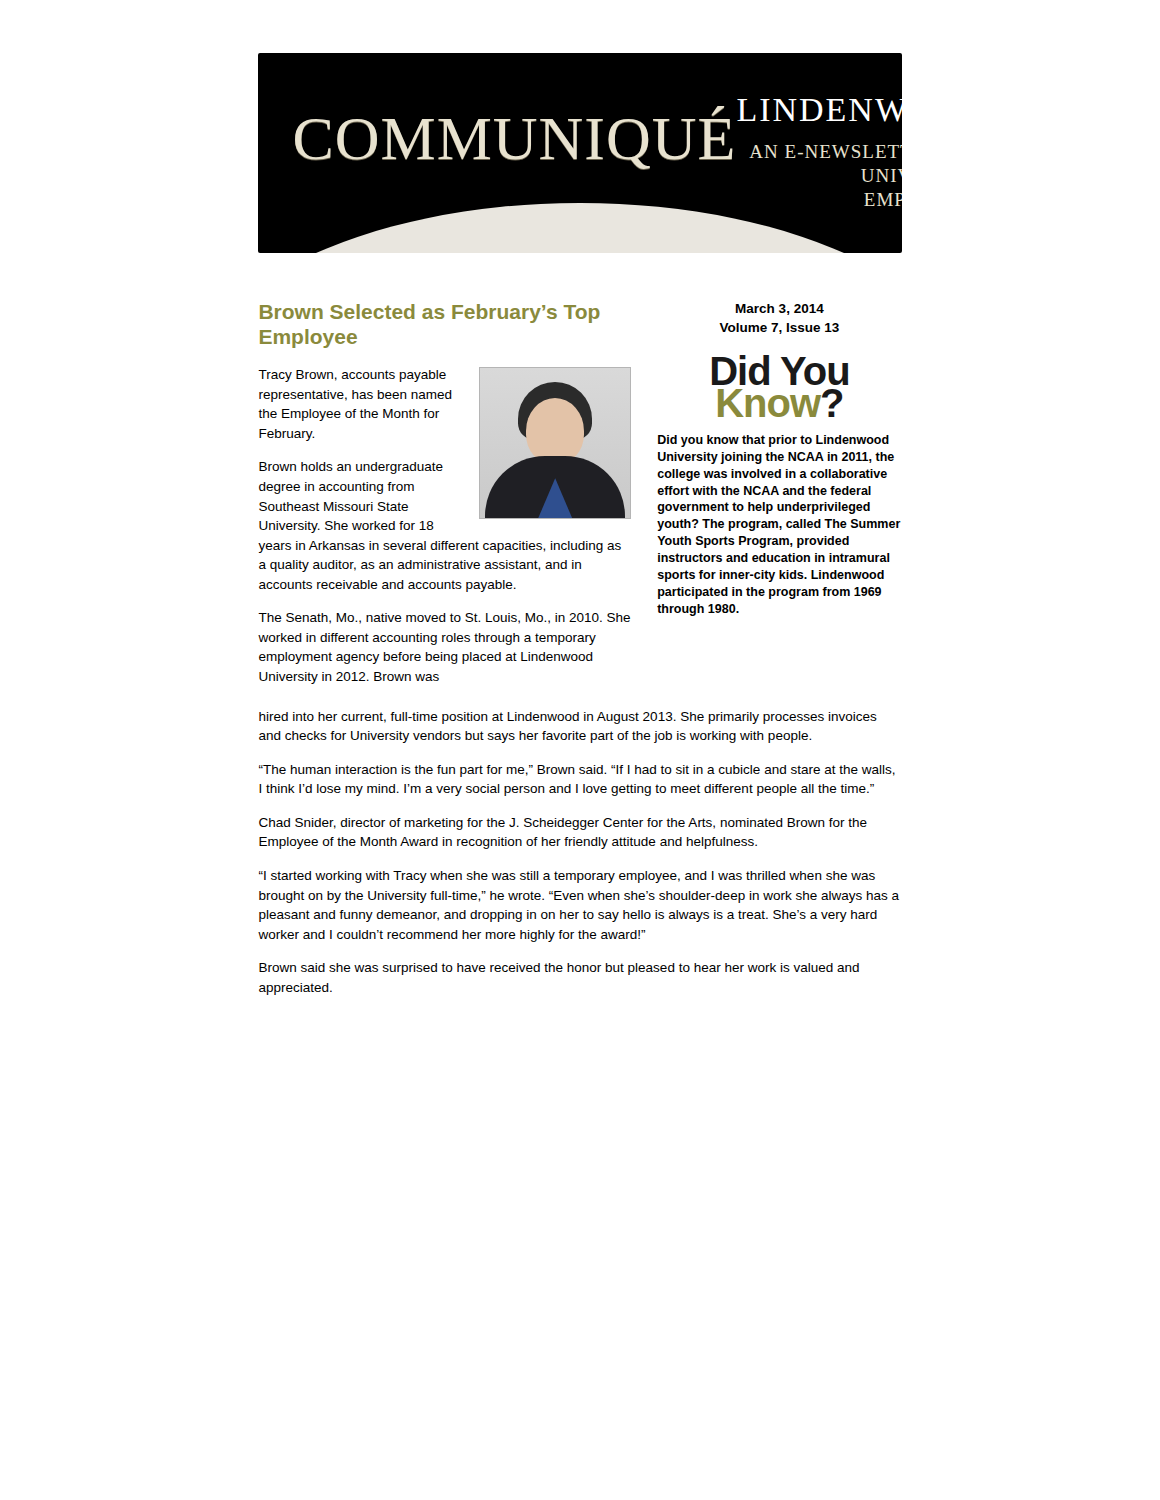COMMUNIQUÉ
LINDENWOOD
AN E-NEWSLETTER FOR
UNIVERSITY EMPLOYEES
Brown Selected as February’s Top Employee
Tracy Brown, accounts payable representative, has been named the Employee of the Month for February.
Brown holds an undergraduate degree in accounting from Southeast Missouri State University. She worked for 18 years in Arkansas in several different capacities, including as a quality auditor, as an administrative assistant, and in accounts receivable and accounts payable.
The Senath, Mo., native moved to St. Louis, Mo., in 2010. She worked in different accounting roles through a temporary employment agency before being placed at Lindenwood University in 2012. Brown was
March 3, 2014
Volume 7, Issue 13
Did You Know?
Did you know that prior to Lindenwood University joining the NCAA in 2011, the college was involved in a collaborative effort with the NCAA and the federal government to help underprivileged youth? The program, called The Summer Youth Sports Program, provided instructors and education in intramural sports for inner-city kids. Lindenwood participated in the program from 1969 through 1980.
hired into her current, full-time position at Lindenwood in August 2013. She primarily processes invoices and checks for University vendors but says her favorite part of the job is working with people.
“The human interaction is the fun part for me,” Brown said. “If I had to sit in a cubicle and stare at the walls, I think I’d lose my mind. I’m a very social person and I love getting to meet different people all the time.”
Chad Snider, director of marketing for the J. Scheidegger Center for the Arts, nominated Brown for the Employee of the Month Award in recognition of her friendly attitude and helpfulness.
“I started working with Tracy when she was still a temporary employee, and I was thrilled when she was brought on by the University full-time,” he wrote. “Even when she’s shoulder-deep in work she always has a pleasant and funny demeanor, and dropping in on her to say hello is always is a treat. She’s a very hard worker and I couldn’t recommend her more highly for the award!”
Brown said she was surprised to have received the honor but pleased to hear her work is valued and appreciated.